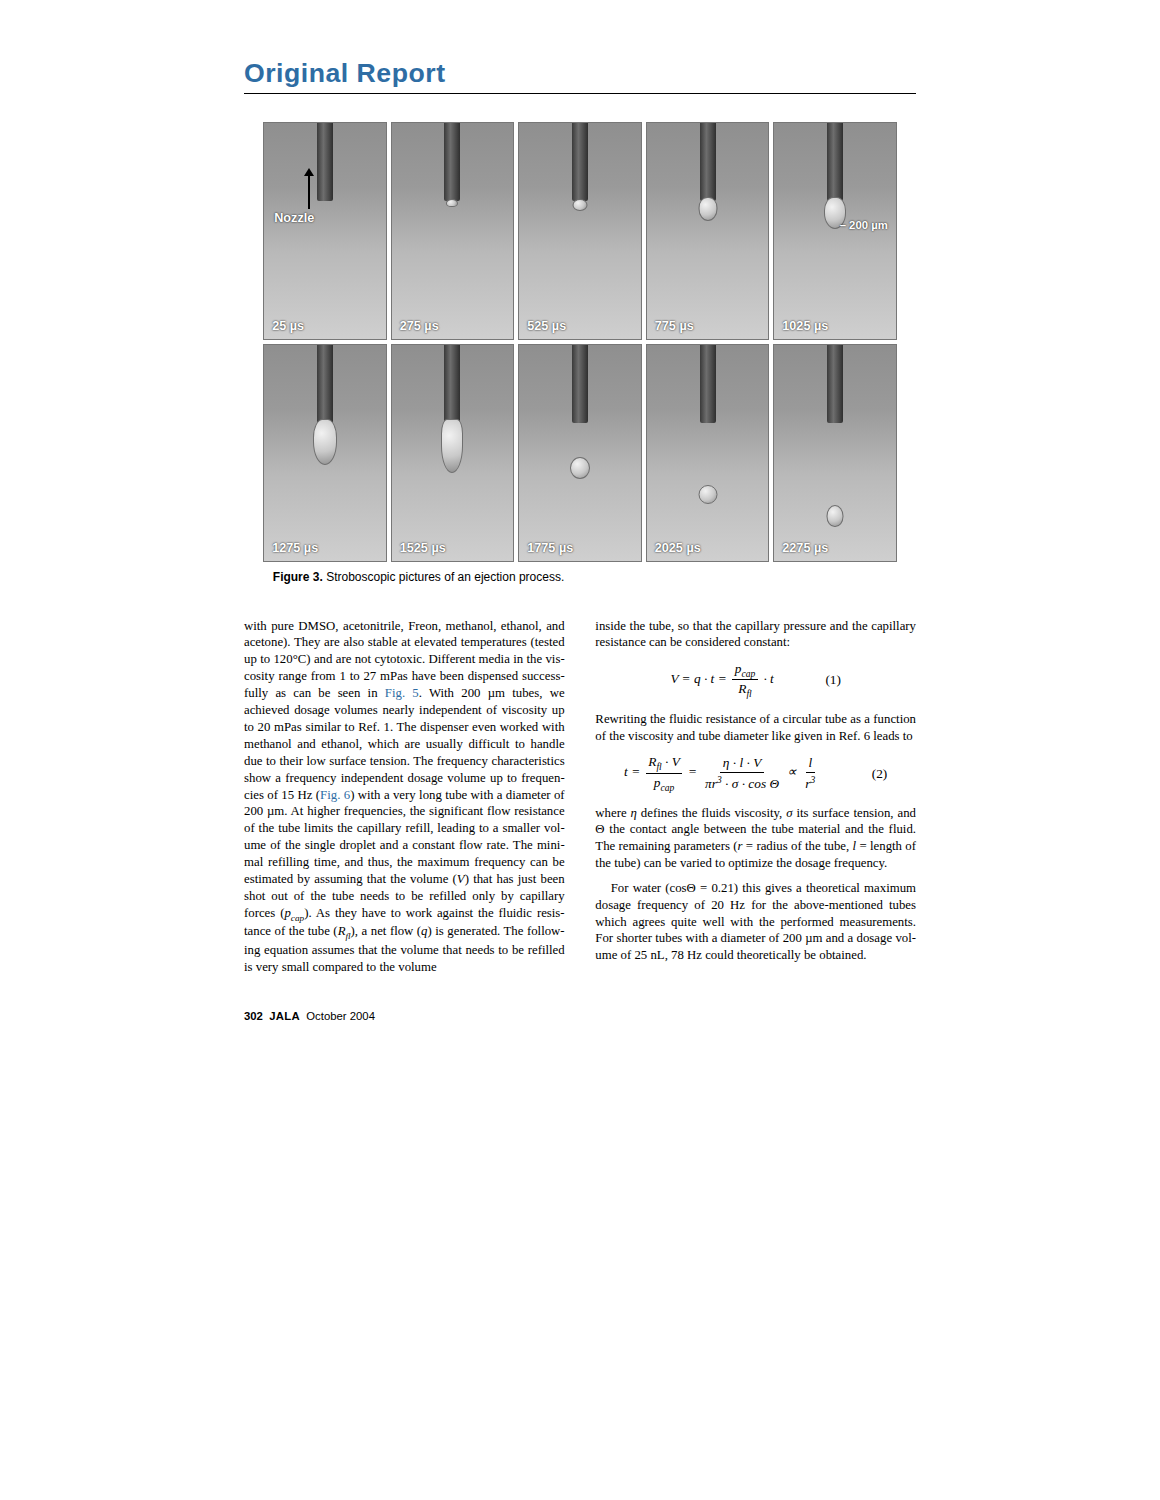Original Report
Nozzle
25 µs
275 µs
525 µs
775 µs
– 200 µm
1025 µs
1275 µs
1525 µs
1775 µs
2025 µs
2275 µs
Figure 3. Stroboscopic pictures of an ejection process.
with pure DMSO, acetonitrile, Freon, methanol, ethanol, and acetone). They are also stable at elevated temperatures (tested up to 120°C) and are not cytotoxic. Different media in the viscosity range from 1 to 27 mPas have been dispensed successfully as can be seen in Fig. 5. With 200 µm tubes, we achieved dosage volumes nearly independent of viscosity up to 20 mPas similar to Ref. 1. The dispenser even worked with methanol and ethanol, which are usually difficult to handle due to their low surface tension. The frequency characteristics show a frequency independent dosage volume up to frequencies of 15 Hz (Fig. 6) with a very long tube with a diameter of 200 µm. At higher frequencies, the significant flow resistance of the tube limits the capillary refill, leading to a smaller volume of the single droplet and a constant flow rate. The minimal refilling time, and thus, the maximum frequency can be estimated by assuming that the volume (V) that has just been shot out of the tube needs to be refilled only by capillary forces (pcap). As they have to work against the fluidic resistance of the tube (Rfl), a net flow (q) is generated. The following equation assumes that the volume that needs to be refilled is very small compared to the volume
inside the tube, so that the capillary pressure and the capillary resistance can be considered constant:
V = q · t = pcap Rfl · t (1)
Rewriting the fluidic resistance of a circular tube as a function of the viscosity and tube diameter like given in Ref. 6 leads to
t = Rfl · V pcap = η · l · V πr3 · σ · cos Θ ∝ l r3 (2)
where η defines the fluids viscosity, σ its surface tension, and Θ the contact angle between the tube material and the fluid. The remaining parameters (r = radius of the tube, l = length of the tube) can be varied to optimize the dosage frequency.
For water (cosΘ = 0.21) this gives a theoretical maximum dosage frequency of 20 Hz for the above-mentioned tubes which agrees quite well with the performed measurements. For shorter tubes with a diameter of 200 µm and a dosage volume of 25 nL, 78 Hz could theoretically be obtained.
302 JALA October 2004